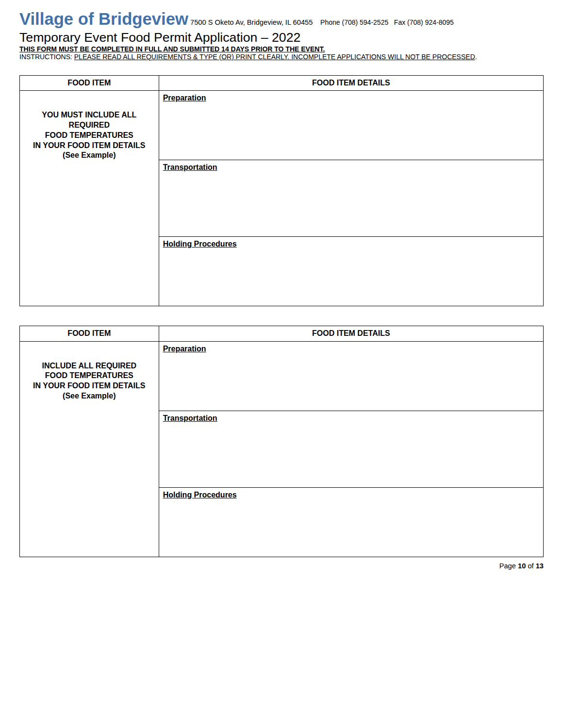Village of Bridgeview 7500 S Oketo Av, Bridgeview, IL 60455 Phone (708) 594-2525 Fax (708) 924-8095
Temporary Event Food Permit Application – 2022
THIS FORM MUST BE COMPLETED IN FULL AND SUBMITTED 14 DAYS PRIOR TO THE EVENT.
INSTRUCTIONS: PLEASE READ ALL REQUIREMENTS & TYPE (OR) PRINT CLEARLY. INCOMPLETE APPLICATIONS WILL NOT BE PROCESSED.
| FOOD ITEM | FOOD ITEM DETAILS |
| --- | --- |
| YOU MUST INCLUDE ALL REQUIRED FOOD TEMPERATURES IN YOUR FOOD ITEM DETAILS (See Example) | Preparation Transportation Holding Procedures |
| FOOD ITEM | FOOD ITEM DETAILS |
| --- | --- |
| INCLUDE ALL REQUIRED FOOD TEMPERATURES IN YOUR FOOD ITEM DETAILS (See Example) | Preparation Transportation Holding Procedures |
Page 10 of 13